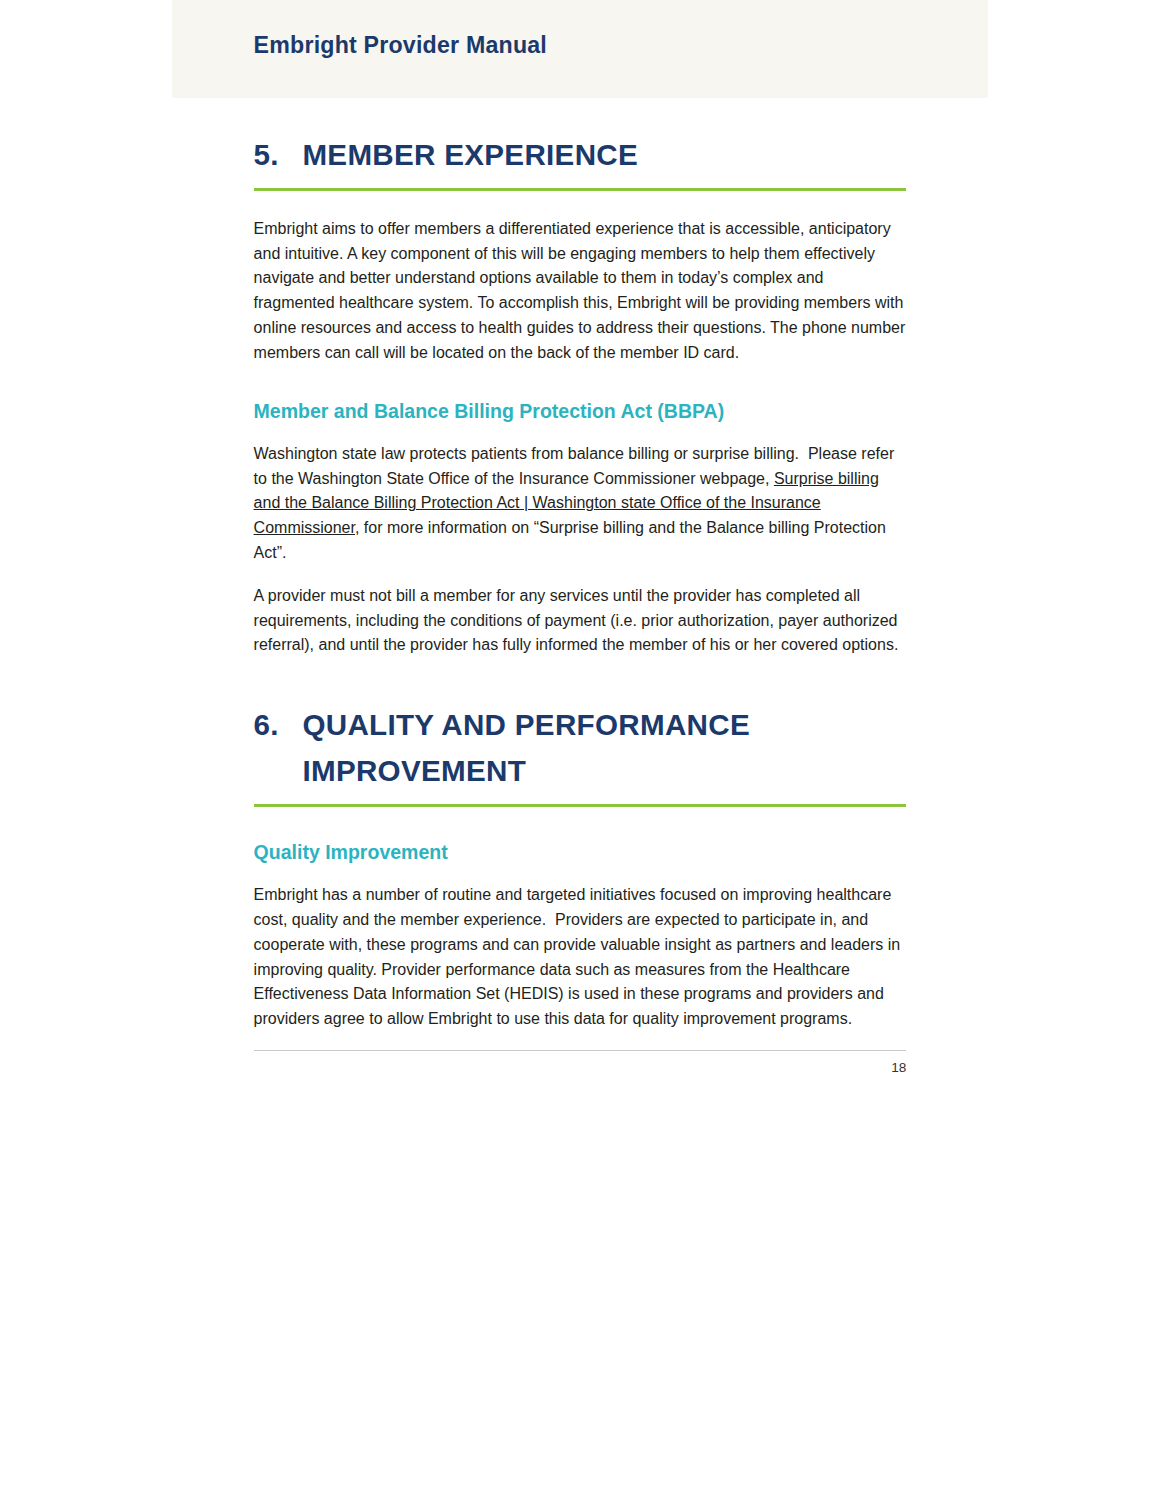Embright Provider Manual
5. MEMBER EXPERIENCE
Embright aims to offer members a differentiated experience that is accessible, anticipatory and intuitive. A key component of this will be engaging members to help them effectively navigate and better understand options available to them in today’s complex and fragmented healthcare system. To accomplish this, Embright will be providing members with online resources and access to health guides to address their questions. The phone number members can call will be located on the back of the member ID card.
Member and Balance Billing Protection Act (BBPA)
Washington state law protects patients from balance billing or surprise billing. Please refer to the Washington State Office of the Insurance Commissioner webpage, Surprise billing and the Balance Billing Protection Act | Washington state Office of the Insurance Commissioner, for more information on “Surprise billing and the Balance billing Protection Act”.
A provider must not bill a member for any services until the provider has completed all requirements, including the conditions of payment (i.e. prior authorization, payer authorized referral), and until the provider has fully informed the member of his or her covered options.
6. QUALITY AND PERFORMANCE IMPROVEMENT
Quality Improvement
Embright has a number of routine and targeted initiatives focused on improving healthcare cost, quality and the member experience. Providers are expected to participate in, and cooperate with, these programs and can provide valuable insight as partners and leaders in improving quality. Provider performance data such as measures from the Healthcare Effectiveness Data Information Set (HEDIS) is used in these programs and providers and providers agree to allow Embright to use this data for quality improvement programs.
18